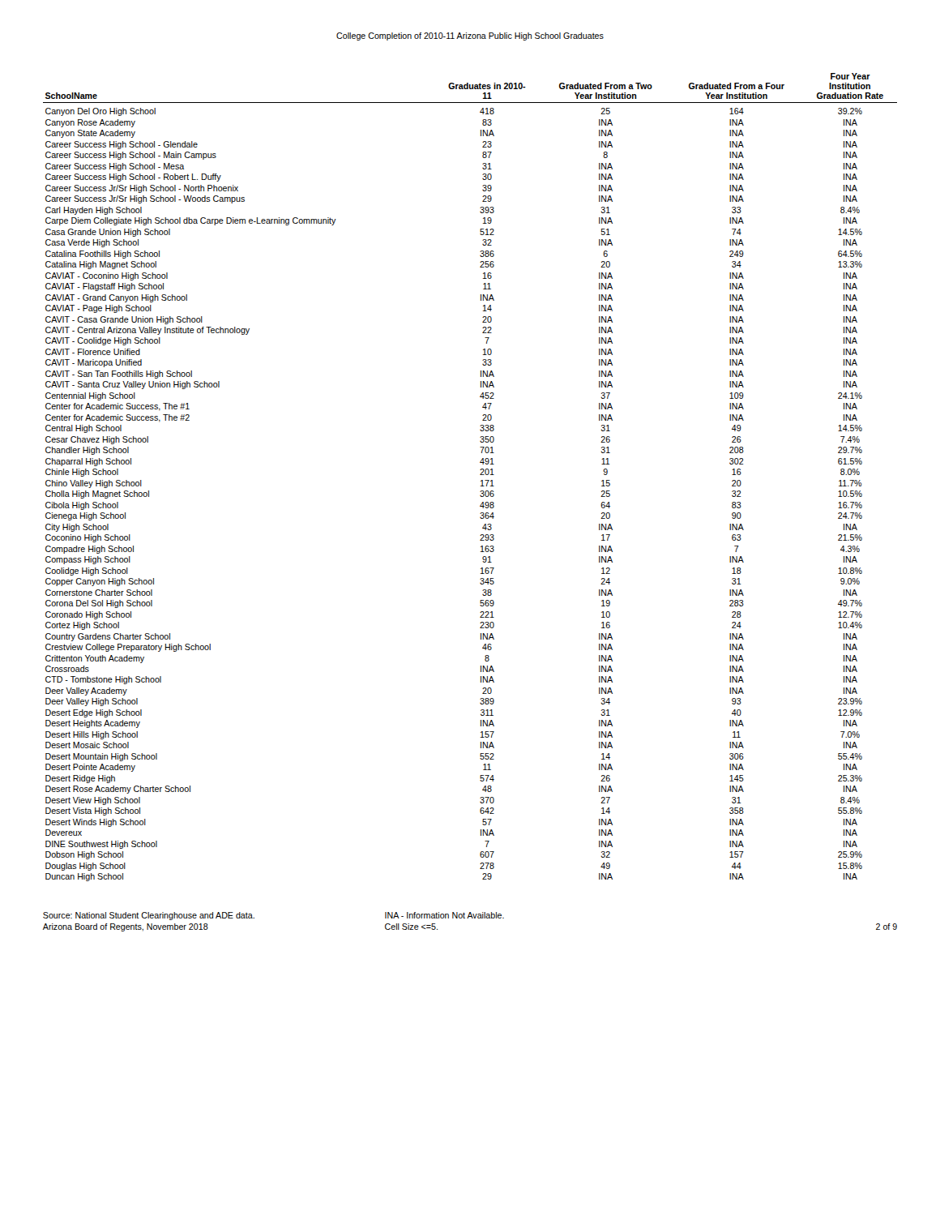College Completion of 2010-11 Arizona Public High School Graduates
| SchoolName | Graduates in 2010- 11 | Graduated From a Two Year Institution | Graduated From a Four Year Institution | Four Year Institution Graduation Rate |
| --- | --- | --- | --- | --- |
| Canyon Del Oro High School | 418 | 25 | 164 | 39.2% |
| Canyon Rose Academy | 83 | INA | INA | INA |
| Canyon State Academy | INA | INA | INA | INA |
| Career Success High School - Glendale | 23 | INA | INA | INA |
| Career Success High School - Main Campus | 87 | 8 | INA | INA |
| Career Success High School - Mesa | 31 | INA | INA | INA |
| Career Success High School - Robert L. Duffy | 30 | INA | INA | INA |
| Career Success Jr/Sr High School - North Phoenix | 39 | INA | INA | INA |
| Career Success Jr/Sr High School - Woods Campus | 29 | INA | INA | INA |
| Carl Hayden High School | 393 | 31 | 33 | 8.4% |
| Carpe Diem Collegiate High School dba Carpe Diem e-Learning Community | 19 | INA | INA | INA |
| Casa Grande Union High School | 512 | 51 | 74 | 14.5% |
| Casa Verde High School | 32 | INA | INA | INA |
| Catalina Foothills High School | 386 | 6 | 249 | 64.5% |
| Catalina High Magnet School | 256 | 20 | 34 | 13.3% |
| CAVIAT - Coconino High School | 16 | INA | INA | INA |
| CAVIAT - Flagstaff High School | 11 | INA | INA | INA |
| CAVIAT - Grand Canyon High School | INA | INA | INA | INA |
| CAVIAT - Page High School | 14 | INA | INA | INA |
| CAVIT - Casa Grande Union High School | 20 | INA | INA | INA |
| CAVIT - Central Arizona Valley Institute of Technology | 22 | INA | INA | INA |
| CAVIT - Coolidge High School | 7 | INA | INA | INA |
| CAVIT - Florence Unified | 10 | INA | INA | INA |
| CAVIT - Maricopa Unified | 33 | INA | INA | INA |
| CAVIT - San Tan Foothills High School | INA | INA | INA | INA |
| CAVIT - Santa Cruz Valley Union High School | INA | INA | INA | INA |
| Centennial High School | 452 | 37 | 109 | 24.1% |
| Center for Academic Success, The #1 | 47 | INA | INA | INA |
| Center for Academic Success, The #2 | 20 | INA | INA | INA |
| Central High School | 338 | 31 | 49 | 14.5% |
| Cesar Chavez High School | 350 | 26 | 26 | 7.4% |
| Chandler High School | 701 | 31 | 208 | 29.7% |
| Chaparral High School | 491 | 11 | 302 | 61.5% |
| Chinle High School | 201 | 9 | 16 | 8.0% |
| Chino Valley High School | 171 | 15 | 20 | 11.7% |
| Cholla High Magnet School | 306 | 25 | 32 | 10.5% |
| Cibola High School | 498 | 64 | 83 | 16.7% |
| Cienega High School | 364 | 20 | 90 | 24.7% |
| City High School | 43 | INA | INA | INA |
| Coconino High School | 293 | 17 | 63 | 21.5% |
| Compadre High School | 163 | INA | 7 | 4.3% |
| Compass High School | 91 | INA | INA | INA |
| Coolidge High School | 167 | 12 | 18 | 10.8% |
| Copper Canyon High School | 345 | 24 | 31 | 9.0% |
| Cornerstone Charter School | 38 | INA | INA | INA |
| Corona Del Sol High School | 569 | 19 | 283 | 49.7% |
| Coronado High School | 221 | 10 | 28 | 12.7% |
| Cortez High School | 230 | 16 | 24 | 10.4% |
| Country Gardens Charter School | INA | INA | INA | INA |
| Crestview College Preparatory High School | 46 | INA | INA | INA |
| Crittenton Youth Academy | 8 | INA | INA | INA |
| Crossroads | INA | INA | INA | INA |
| CTD - Tombstone High School | INA | INA | INA | INA |
| Deer Valley Academy | 20 | INA | INA | INA |
| Deer Valley High School | 389 | 34 | 93 | 23.9% |
| Desert Edge High School | 311 | 31 | 40 | 12.9% |
| Desert Heights Academy | INA | INA | INA | INA |
| Desert Hills High School | 157 | INA | 11 | 7.0% |
| Desert Mosaic School | INA | INA | INA | INA |
| Desert Mountain High School | 552 | 14 | 306 | 55.4% |
| Desert Pointe Academy | 11 | INA | INA | INA |
| Desert Ridge High | 574 | 26 | 145 | 25.3% |
| Desert Rose Academy Charter School | 48 | INA | INA | INA |
| Desert View High School | 370 | 27 | 31 | 8.4% |
| Desert Vista High School | 642 | 14 | 358 | 55.8% |
| Desert Winds High School | 57 | INA | INA | INA |
| Devereux | INA | INA | INA | INA |
| DINE Southwest High School | 7 | INA | INA | INA |
| Dobson High School | 607 | 32 | 157 | 25.9% |
| Douglas High School | 278 | 49 | 44 | 15.8% |
| Duncan High School | 29 | INA | INA | INA |
| Source: National Student Clearinghouse and ADE data. | INA - Information Not Available. | |
| Arizona Board of Regents, November 2018 | Cell Size <=5. | 2 of 9 |